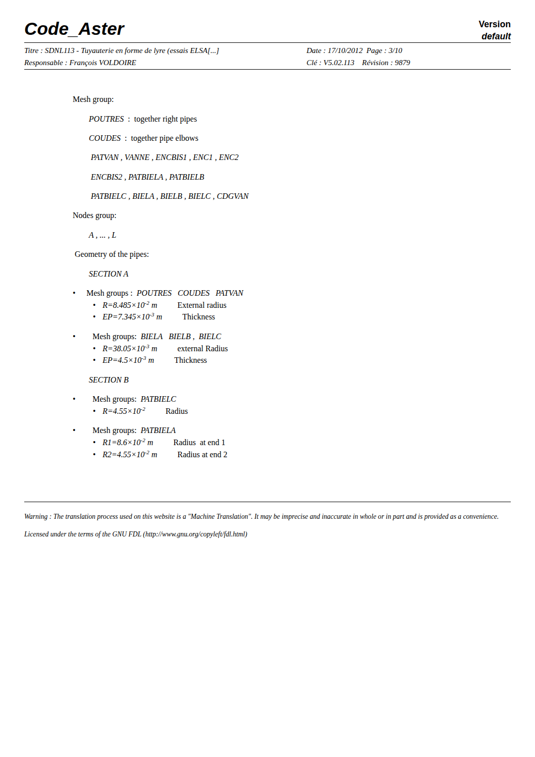Version
default
Code_Aster
| Titre : SDNL113 - Tuyauterie en forme de lyre (essais ELSA[...] | Date : 17/10/2012 Page : 3/10 |
| Responsable : François VOLDOIRE | Clé : V5.02.113 Révision : 9879 |
Mesh group:
POUTRES : together right pipes
COUDES : together pipe elbows
PATVAN , VANNE , ENCBIS1 , ENC1 , ENC2
ENCBIS2 , PATBIELA , PATBIELB
PATBIELC , BIELA , BIELB , BIELC , CDGVAN
Nodes group:
A , ... , L
Geometry of the pipes:
SECTION A
Mesh groups : POUTRES COUDES PATVAN
R=8.485×10-2 m External radius
EP=7.345×10-3 m Thickness
Mesh groups: BIELA BIELB , BIELC
R=38.05×10-3 m external Radius
EP=4.5×10-3 m Thickness
SECTION B
Mesh groups: PATBIELC
R=4.55×10-2 Radius
Mesh groups: PATBIELA
R1=8.6×10-2 m Radius at end 1
R2=4.55×10-2 m Radius at end 2
Warning : The translation process used on this website is a "Machine Translation". It may be imprecise and inaccurate in whole or in part and is provided as a convenience.
Licensed under the terms of the GNU FDL (http://www.gnu.org/copyleft/fdl.html)